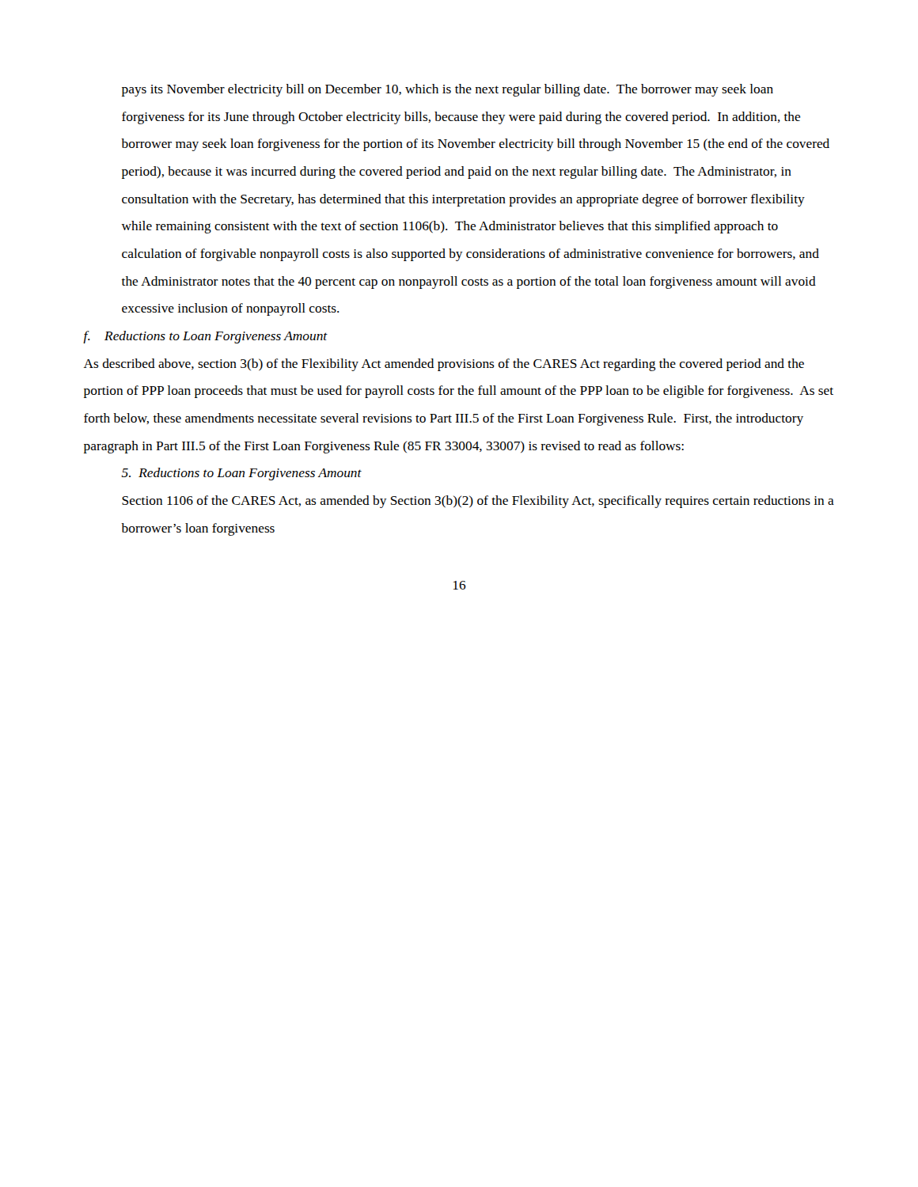pays its November electricity bill on December 10, which is the next regular billing date. The borrower may seek loan forgiveness for its June through October electricity bills, because they were paid during the covered period. In addition, the borrower may seek loan forgiveness for the portion of its November electricity bill through November 15 (the end of the covered period), because it was incurred during the covered period and paid on the next regular billing date. The Administrator, in consultation with the Secretary, has determined that this interpretation provides an appropriate degree of borrower flexibility while remaining consistent with the text of section 1106(b). The Administrator believes that this simplified approach to calculation of forgivable nonpayroll costs is also supported by considerations of administrative convenience for borrowers, and the Administrator notes that the 40 percent cap on nonpayroll costs as a portion of the total loan forgiveness amount will avoid excessive inclusion of nonpayroll costs.
f. Reductions to Loan Forgiveness Amount
As described above, section 3(b) of the Flexibility Act amended provisions of the CARES Act regarding the covered period and the portion of PPP loan proceeds that must be used for payroll costs for the full amount of the PPP loan to be eligible for forgiveness. As set forth below, these amendments necessitate several revisions to Part III.5 of the First Loan Forgiveness Rule. First, the introductory paragraph in Part III.5 of the First Loan Forgiveness Rule (85 FR 33004, 33007) is revised to read as follows:
5. Reductions to Loan Forgiveness Amount
Section 1106 of the CARES Act, as amended by Section 3(b)(2) of the Flexibility Act, specifically requires certain reductions in a borrower’s loan forgiveness
16